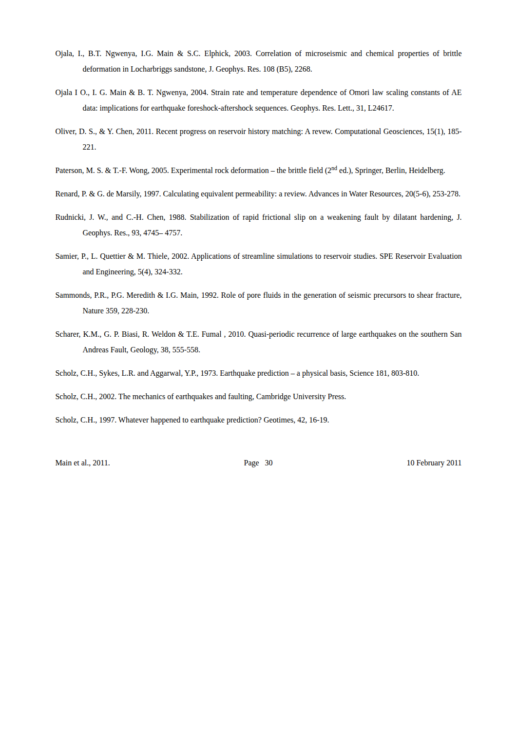Ojala, I., B.T. Ngwenya, I.G. Main & S.C. Elphick, 2003. Correlation of microseismic and chemical properties of brittle deformation in Locharbriggs sandstone, J. Geophys. Res. 108 (B5), 2268.
Ojala I O., I. G. Main & B. T. Ngwenya, 2004. Strain rate and temperature dependence of Omori law scaling constants of AE data: implications for earthquake foreshock-aftershock sequences. Geophys. Res. Lett., 31, L24617.
Oliver, D. S., & Y. Chen, 2011. Recent progress on reservoir history matching: A revew. Computational Geosciences, 15(1), 185-221.
Paterson, M. S. & T.-F. Wong, 2005. Experimental rock deformation – the brittle field (2nd ed.), Springer, Berlin, Heidelberg.
Renard, P. & G. de Marsily, 1997. Calculating equivalent permeability: a review. Advances in Water Resources, 20(5-6), 253-278.
Rudnicki, J. W., and C.-H. Chen, 1988. Stabilization of rapid frictional slip on a weakening fault by dilatant hardening, J. Geophys. Res., 93, 4745– 4757.
Samier, P., L. Quettier & M. Thiele, 2002. Applications of streamline simulations to reservoir studies. SPE Reservoir Evaluation and Engineering, 5(4), 324-332.
Sammonds, P.R., P.G. Meredith & I.G. Main, 1992. Role of pore fluids in the generation of seismic precursors to shear fracture, Nature 359, 228-230.
Scharer, K.M., G. P. Biasi, R. Weldon & T.E. Fumal , 2010. Quasi-periodic recurrence of large earthquakes on the southern San Andreas Fault, Geology, 38, 555-558.
Scholz, C.H., Sykes, L.R. and Aggarwal, Y.P., 1973. Earthquake prediction – a physical basis, Science 181, 803-810.
Scholz, C.H., 2002. The mechanics of earthquakes and faulting, Cambridge University Press.
Scholz, C.H., 1997. Whatever happened to earthquake prediction? Geotimes, 42, 16-19.
Main et al., 2011. Page 30 10 February 2011